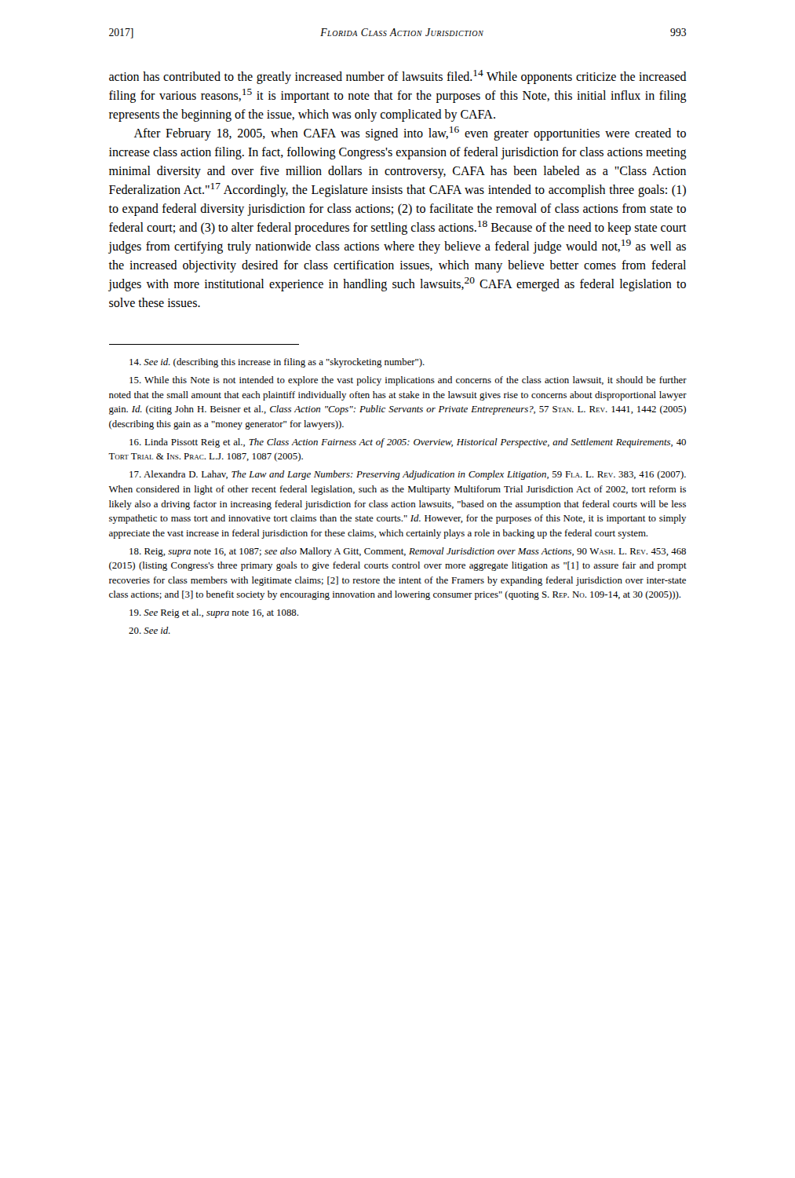2017] Florida Class Action Jurisdiction 993
action has contributed to the greatly increased number of lawsuits filed.14 While opponents criticize the increased filing for various reasons,15 it is important to note that for the purposes of this Note, this initial influx in filing represents the beginning of the issue, which was only complicated by CAFA.
After February 18, 2005, when CAFA was signed into law,16 even greater opportunities were created to increase class action filing. In fact, following Congress's expansion of federal jurisdiction for class actions meeting minimal diversity and over five million dollars in controversy, CAFA has been labeled as a "Class Action Federalization Act."17 Accordingly, the Legislature insists that CAFA was intended to accomplish three goals: (1) to expand federal diversity jurisdiction for class actions; (2) to facilitate the removal of class actions from state to federal court; and (3) to alter federal procedures for settling class actions.18 Because of the need to keep state court judges from certifying truly nationwide class actions where they believe a federal judge would not,19 as well as the increased objectivity desired for class certification issues, which many believe better comes from federal judges with more institutional experience in handling such lawsuits,20 CAFA emerged as federal legislation to solve these issues.
14. See id. (describing this increase in filing as a "skyrocketing number").
15. While this Note is not intended to explore the vast policy implications and concerns of the class action lawsuit, it should be further noted that the small amount that each plaintiff individually often has at stake in the lawsuit gives rise to concerns about disproportional lawyer gain. Id. (citing John H. Beisner et al., Class Action "Cops": Public Servants or Private Entrepreneurs?, 57 Stan. L. Rev. 1441, 1442 (2005) (describing this gain as a "money generator" for lawyers)).
16. Linda Pissott Reig et al., The Class Action Fairness Act of 2005: Overview, Historical Perspective, and Settlement Requirements, 40 Tort Trial & Ins. Prac. L.J. 1087, 1087 (2005).
17. Alexandra D. Lahav, The Law and Large Numbers: Preserving Adjudication in Complex Litigation, 59 Fla. L. Rev. 383, 416 (2007). When considered in light of other recent federal legislation, such as the Multiparty Multiforum Trial Jurisdiction Act of 2002, tort reform is likely also a driving factor in increasing federal jurisdiction for class action lawsuits, "based on the assumption that federal courts will be less sympathetic to mass tort and innovative tort claims than the state courts." Id. However, for the purposes of this Note, it is important to simply appreciate the vast increase in federal jurisdiction for these claims, which certainly plays a role in backing up the federal court system.
18. Reig, supra note 16, at 1087; see also Mallory A Gitt, Comment, Removal Jurisdiction over Mass Actions, 90 Wash. L. Rev. 453, 468 (2015) (listing Congress's three primary goals to give federal courts control over more aggregate litigation as "[1] to assure fair and prompt recoveries for class members with legitimate claims; [2] to restore the intent of the Framers by expanding federal jurisdiction over inter-state class actions; and [3] to benefit society by encouraging innovation and lowering consumer prices" (quoting S. Rep. No. 109-14, at 30 (2005))).
19. See Reig et al., supra note 16, at 1088.
20. See id.